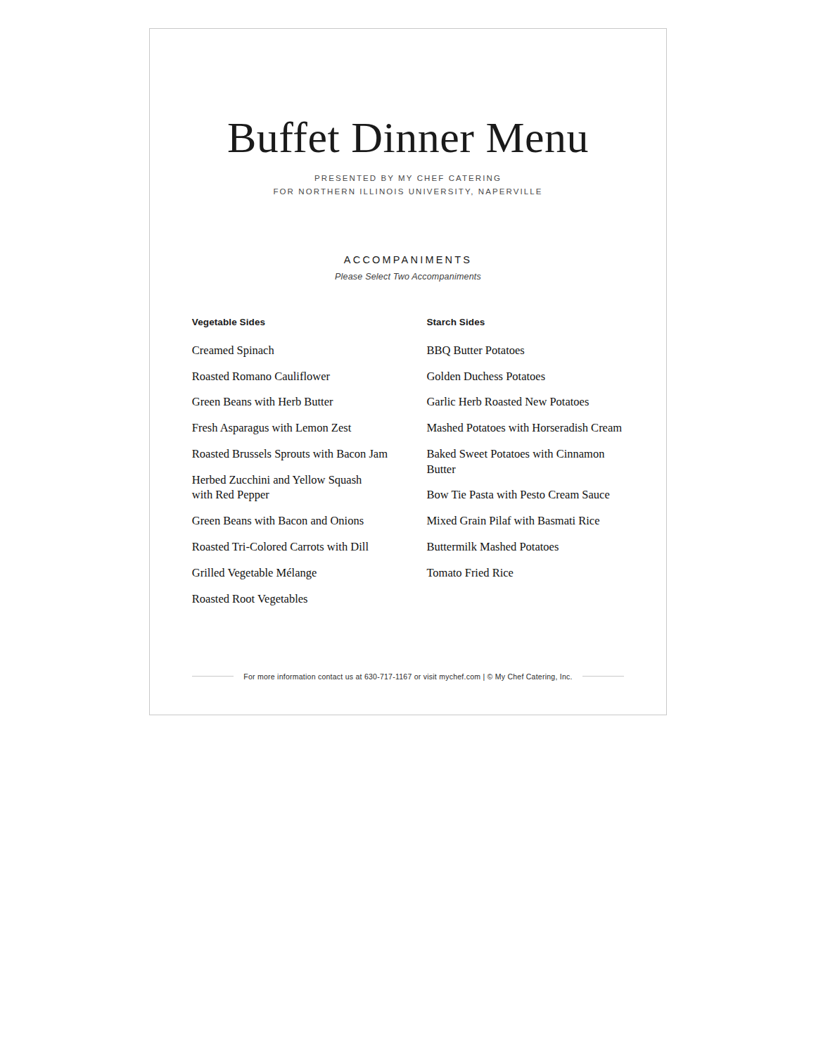Buffet Dinner Menu
Presented by My Chef Catering
for Northern Illinois University, Naperville
Accompaniments
Please Select Two Accompaniments
Vegetable Sides
Creamed Spinach
Roasted Romano Cauliflower
Green Beans with Herb Butter
Fresh Asparagus with Lemon Zest
Roasted Brussels Sprouts with Bacon Jam
Herbed Zucchini and Yellow Squash
with Red Pepper
Green Beans with Bacon and Onions
Roasted Tri-Colored Carrots with Dill
Grilled Vegetable Mélange
Roasted Root Vegetables
Starch Sides
BBQ Butter Potatoes
Golden Duchess Potatoes
Garlic Herb Roasted New Potatoes
Mashed Potatoes with Horseradish Cream
Baked Sweet Potatoes with Cinnamon Butter
Bow Tie Pasta with Pesto Cream Sauce
Mixed Grain Pilaf with Basmati Rice
Buttermilk Mashed Potatoes
Tomato Fried Rice
For more information contact us at 630-717-1167 or visit mychef.com | © My Chef Catering, Inc.